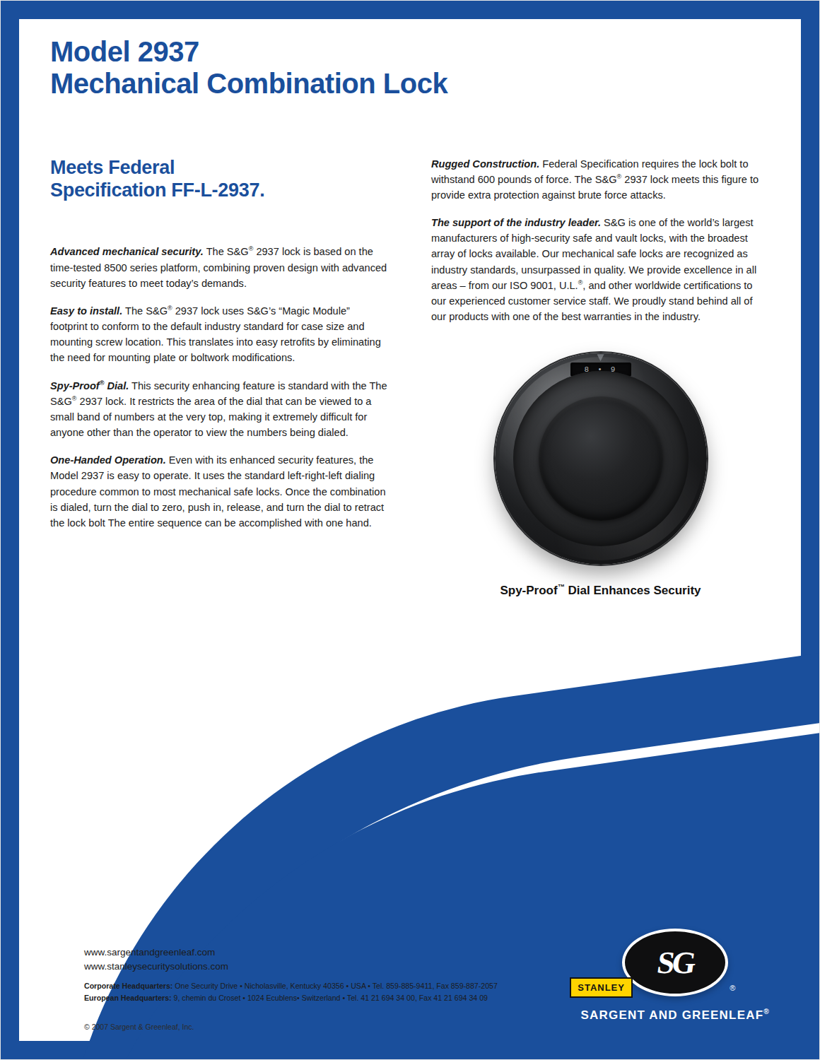Model 2937
Mechanical Combination Lock
Meets Federal
Specification FF-L-2937.
Advanced mechanical security. The S&G® 2937 lock is based on the time-tested 8500 series platform, combining proven design with advanced security features to meet today’s demands.
Easy to install. The S&G® 2937 lock uses S&G’s “Magic Module” footprint to conform to the default industry standard for case size and mounting screw location. This translates into easy retrofits by eliminating the need for mounting plate or boltwork modifications.
Spy-Proof® Dial. This security enhancing feature is standard with the The S&G® 2937 lock. It restricts the area of the dial that can be viewed to a small band of numbers at the very top, making it extremely difficult for anyone other than the operator to view the numbers being dialed.
One-Handed Operation. Even with its enhanced security features, the Model 2937 is easy to operate. It uses the standard left-right-left dialing procedure common to most mechanical safe locks. Once the combination is dialed, turn the dial to zero, push in, release, and turn the dial to retract the lock bolt The entire sequence can be accomplished with one hand.
Rugged Construction. Federal Specification requires the lock bolt to withstand 600 pounds of force. The S&G® 2937 lock meets this figure to provide extra protection against brute force attacks.
The support of the industry leader. S&G is one of the world’s largest manufacturers of high-security safe and vault locks, with the broadest array of locks available. Our mechanical safe locks are recognized as industry standards, unsurpassed in quality. We provide excellence in all areas – from our ISO 9001, U.L.®, and other worldwide certifications to our experienced customer service staff. We proudly stand behind all of our products with one of the best warranties in the industry.
8•9
Spy-Proof™ Dial Enhances Security
www.sargentandgreenleaf.com www.stanleysecuritysolutions.com
Corporate Headquarters: One Security Drive • Nicholasville, Kentucky 40356 • USA • Tel. 859-885-9411, Fax 859-887-2057
European Headquarters: 9, chemin du Croset • 1024 Ecublens• Switzerland • Tel. 41 21 694 34 00, Fax 41 21 694 34 09
© 2007 Sargent & Greenleaf, Inc.
STANLEY
SG
®
SARGENT AND GREENLEAF®